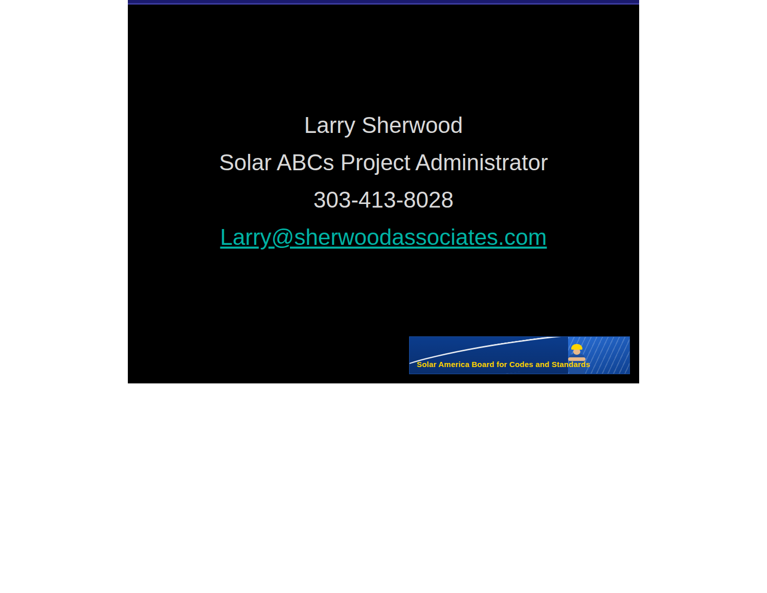Larry Sherwood
Solar ABCs Project Administrator
303-413-8028
Larry@sherwoodassociates.com
Solar America Board for Codes and Standards